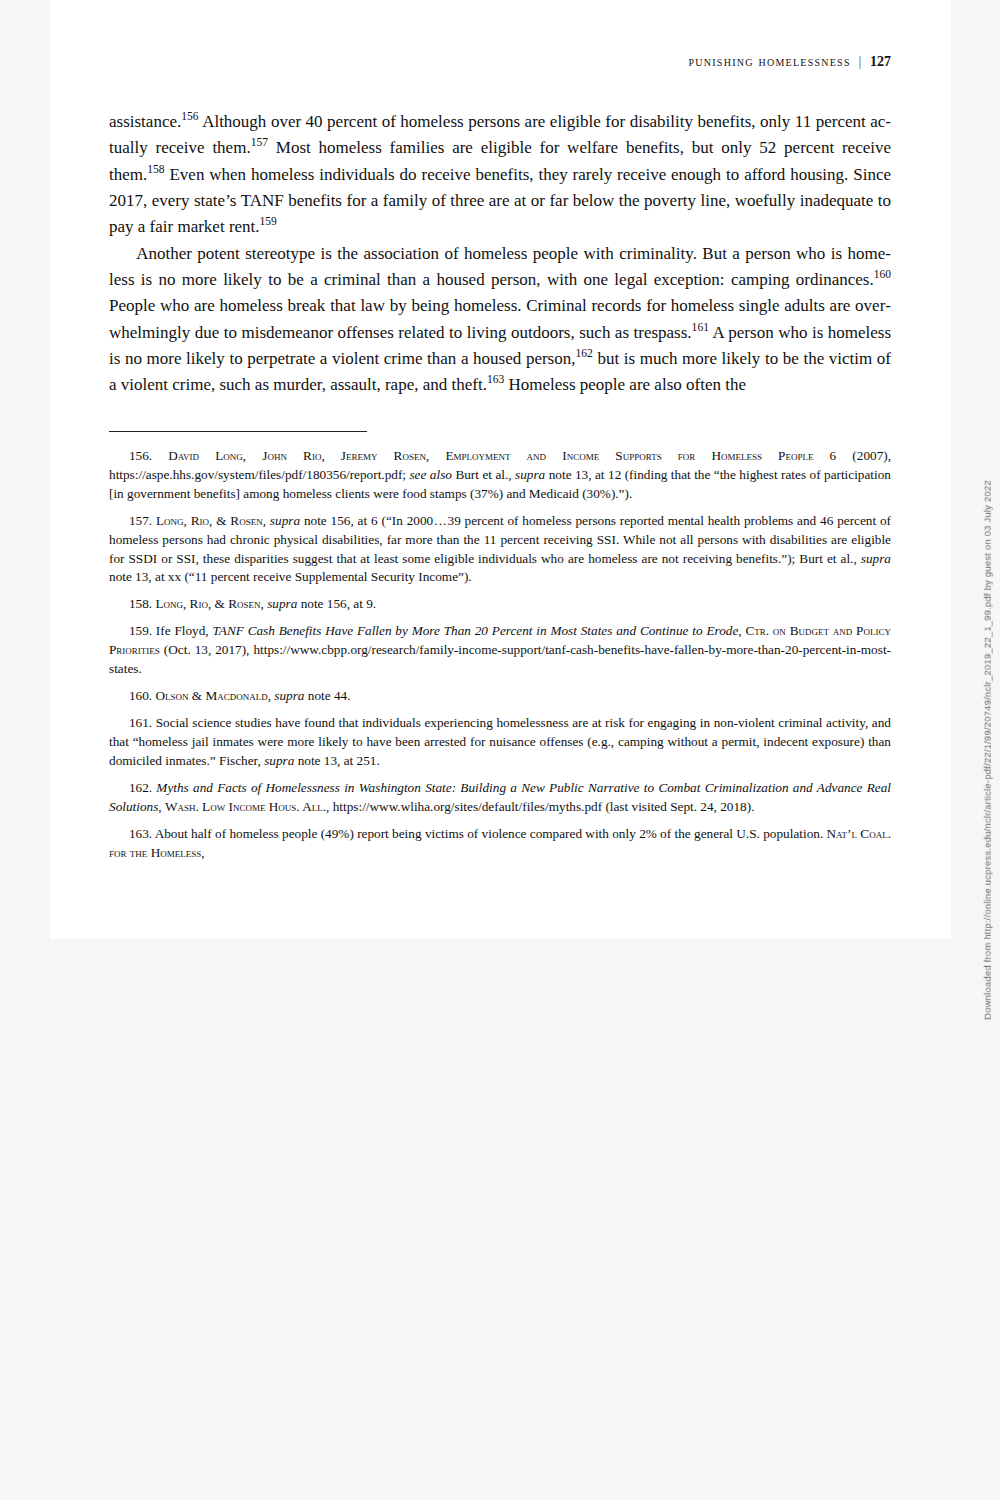Downloaded from http://online.ucpress.edu/nclr/article-pdf/22/1/99/20749/nclr_2019_22_1_99.pdf by guest on 03 July 2022
punishing homelessness|127
assistance.156 Although over 40 percent of homeless persons are eligible for disability benefits, only 11 percent actually receive them.157 Most homeless families are eligible for welfare benefits, but only 52 percent receive them.158 Even when homeless individuals do receive benefits, they rarely receive enough to afford housing. Since 2017, every state’s TANF benefits for a family of three are at or far below the poverty line, woefully inadequate to pay a fair market rent.159
Another potent stereotype is the association of homeless people with criminality. But a person who is homeless is no more likely to be a criminal than a housed person, with one legal exception: camping ordinances.160 People who are homeless break that law by being homeless. Criminal records for homeless single adults are overwhelmingly due to misdemeanor offenses related to living outdoors, such as trespass.161 A person who is homeless is no more likely to perpetrate a violent crime than a housed person,162 but is much more likely to be the victim of a violent crime, such as murder, assault, rape, and theft.163 Homeless people are also often the
156. David Long, John Rio, Jeremy Rosen, Employment and Income Supports for Homeless People 6 (2007), https://aspe.hhs.gov/system/files/pdf/180356/report.pdf; see also Burt et al., supra note 13, at 12 (finding that the “the highest rates of participation [in government benefits] among homeless clients were food stamps (37%) and Medicaid (30%).”).
157. Long, Rio, & Rosen, supra note 156, at 6 (“In 2000 . . . 39 percent of homeless persons reported mental health problems and 46 percent of homeless persons had chronic physical disabilities, far more than the 11 percent receiving SSI. While not all persons with disabilities are eligible for SSDI or SSI, these disparities suggest that at least some eligible individuals who are homeless are not receiving benefits.”); Burt et al., supra note 13, at xx (“11 percent receive Supplemental Security Income”).
158. Long, Rio, & Rosen, supra note 156, at 9.
159. Ife Floyd, TANF Cash Benefits Have Fallen by More Than 20 Percent in Most States and Continue to Erode, Ctr. on Budget and Policy Priorities (Oct. 13, 2017), https://www.cbpp.org/research/family-income-support/tanf-cash-benefits-have-fallen-by-more-than-20-percent-in-most-states.
160. Olson & Macdonald, supra note 44.
161. Social science studies have found that individuals experiencing homelessness are at risk for engaging in non-violent criminal activity, and that “homeless jail inmates were more likely to have been arrested for nuisance offenses (e.g., camping without a permit, indecent exposure) than domiciled inmates.” Fischer, supra note 13, at 251.
162. Myths and Facts of Homelessness in Washington State: Building a New Public Narrative to Combat Criminalization and Advance Real Solutions, Wash. Low Income Hous. All., https://www.wliha.org/sites/default/files/myths.pdf (last visited Sept. 24, 2018).
163. About half of homeless people (49%) report being victims of violence compared with only 2% of the general U.S. population. Nat’l Coal. for the Homeless,